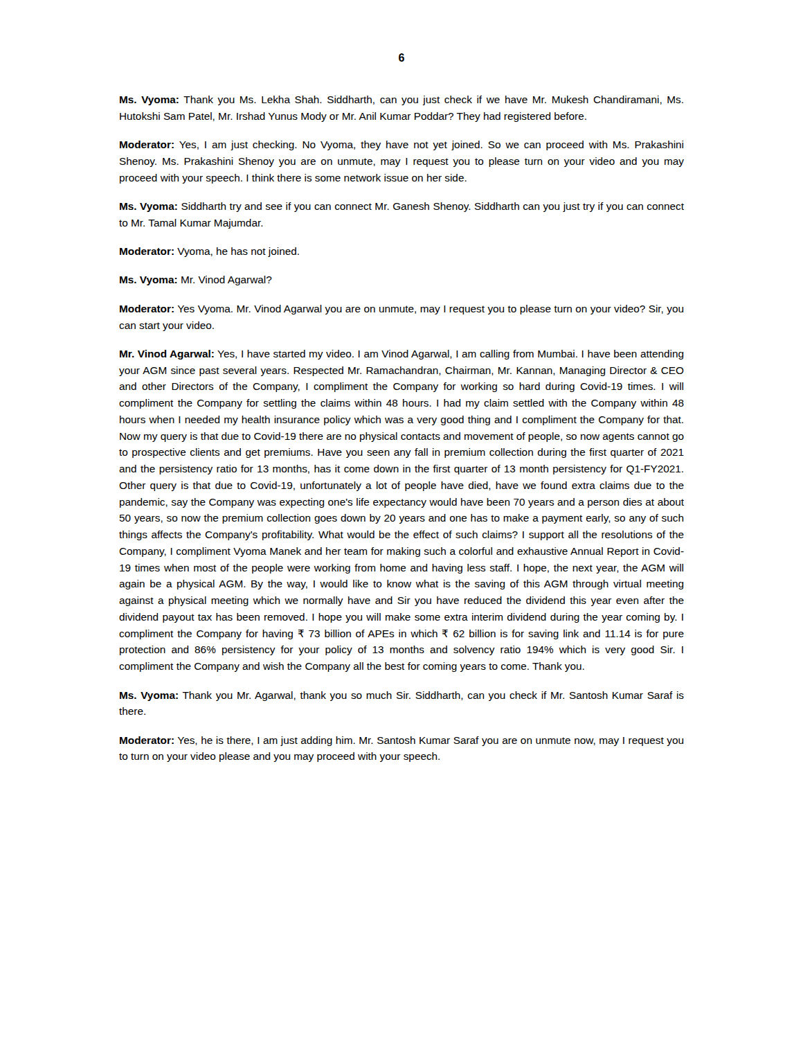6
Ms. Vyoma: Thank you Ms. Lekha Shah. Siddharth, can you just check if we have Mr. Mukesh Chandiramani, Ms. Hutokshi Sam Patel, Mr. Irshad Yunus Mody or Mr. Anil Kumar Poddar? They had registered before.
Moderator: Yes, I am just checking. No Vyoma, they have not yet joined. So we can proceed with Ms. Prakashini Shenoy. Ms. Prakashini Shenoy you are on unmute, may I request you to please turn on your video and you may proceed with your speech. I think there is some network issue on her side.
Ms. Vyoma: Siddharth try and see if you can connect Mr. Ganesh Shenoy. Siddharth can you just try if you can connect to Mr. Tamal Kumar Majumdar.
Moderator: Vyoma, he has not joined.
Ms. Vyoma: Mr. Vinod Agarwal?
Moderator: Yes Vyoma. Mr. Vinod Agarwal you are on unmute, may I request you to please turn on your video? Sir, you can start your video.
Mr. Vinod Agarwal: Yes, I have started my video. I am Vinod Agarwal, I am calling from Mumbai. I have been attending your AGM since past several years. Respected Mr. Ramachandran, Chairman, Mr. Kannan, Managing Director & CEO and other Directors of the Company, I compliment the Company for working so hard during Covid-19 times. I will compliment the Company for settling the claims within 48 hours. I had my claim settled with the Company within 48 hours when I needed my health insurance policy which was a very good thing and I compliment the Company for that. Now my query is that due to Covid-19 there are no physical contacts and movement of people, so now agents cannot go to prospective clients and get premiums. Have you seen any fall in premium collection during the first quarter of 2021 and the persistency ratio for 13 months, has it come down in the first quarter of 13 month persistency for Q1-FY2021. Other query is that due to Covid-19, unfortunately a lot of people have died, have we found extra claims due to the pandemic, say the Company was expecting one's life expectancy would have been 70 years and a person dies at about 50 years, so now the premium collection goes down by 20 years and one has to make a payment early, so any of such things affects the Company's profitability. What would be the effect of such claims? I support all the resolutions of the Company, I compliment Vyoma Manek and her team for making such a colorful and exhaustive Annual Report in Covid-19 times when most of the people were working from home and having less staff. I hope, the next year, the AGM will again be a physical AGM. By the way, I would like to know what is the saving of this AGM through virtual meeting against a physical meeting which we normally have and Sir you have reduced the dividend this year even after the dividend payout tax has been removed. I hope you will make some extra interim dividend during the year coming by. I compliment the Company for having ₹ 73 billion of APEs in which ₹ 62 billion is for saving link and 11.14 is for pure protection and 86% persistency for your policy of 13 months and solvency ratio 194% which is very good Sir. I compliment the Company and wish the Company all the best for coming years to come. Thank you.
Ms. Vyoma: Thank you Mr. Agarwal, thank you so much Sir. Siddharth, can you check if Mr. Santosh Kumar Saraf is there.
Moderator: Yes, he is there, I am just adding him. Mr. Santosh Kumar Saraf you are on unmute now, may I request you to turn on your video please and you may proceed with your speech.